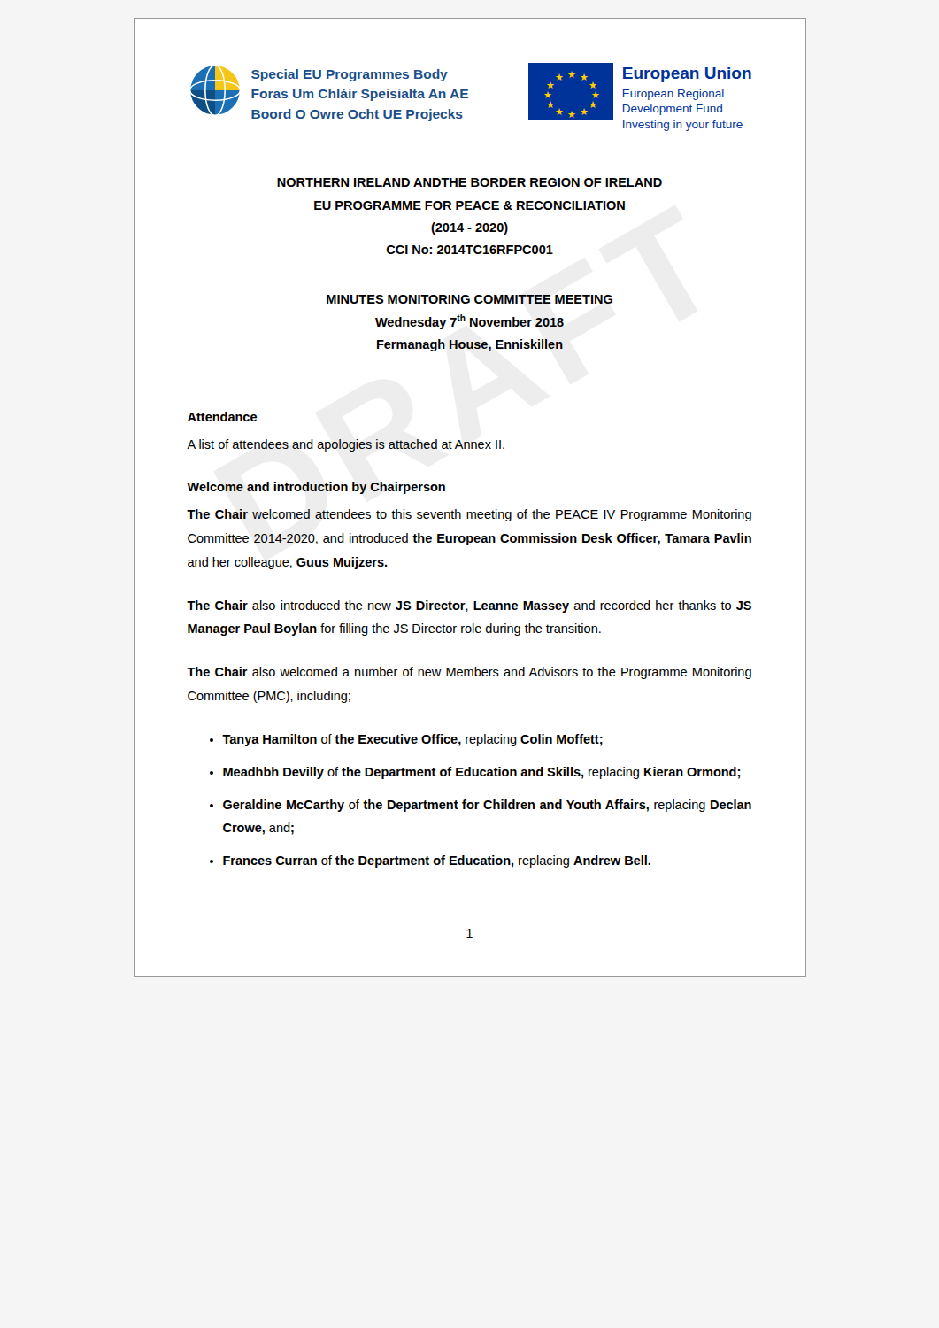DRAFT
Special EU Programmes Body
Foras Um Chláir Speisialta An AE
Boord O Owre Ocht UE Projecks
★ ★ ★ ★ ★ ★ ★ ★ ★ ★ ★ ★
European Union
European Regional
Development Fund
Investing in your future
NORTHERN IRELAND ANDTHE BORDER REGION OF IRELAND
EU PROGRAMME FOR PEACE & RECONCILIATION
(2014 - 2020)
CCI No: 2014TC16RFPC001
MINUTES MONITORING COMMITTEE MEETING
Wednesday 7th November 2018
Fermanagh House, Enniskillen
Attendance
A list of attendees and apologies is attached at Annex II.
Welcome and introduction by Chairperson
The Chair welcomed attendees to this seventh meeting of the PEACE IV Programme Monitoring Committee 2014-2020, and introduced the European Commission Desk Officer, Tamara Pavlin and her colleague, Guus Muijzers.
The Chair also introduced the new JS Director, Leanne Massey and recorded her thanks to JS Manager Paul Boylan for filling the JS Director role during the transition.
The Chair also welcomed a number of new Members and Advisors to the Programme Monitoring Committee (PMC), including;
Tanya Hamilton of the Executive Office, replacing Colin Moffett;
Meadhbh Devilly of the Department of Education and Skills, replacing Kieran Ormond;
Geraldine McCarthy of the Department for Children and Youth Affairs, replacing Declan Crowe, and;
Frances Curran of the Department of Education, replacing Andrew Bell.
1